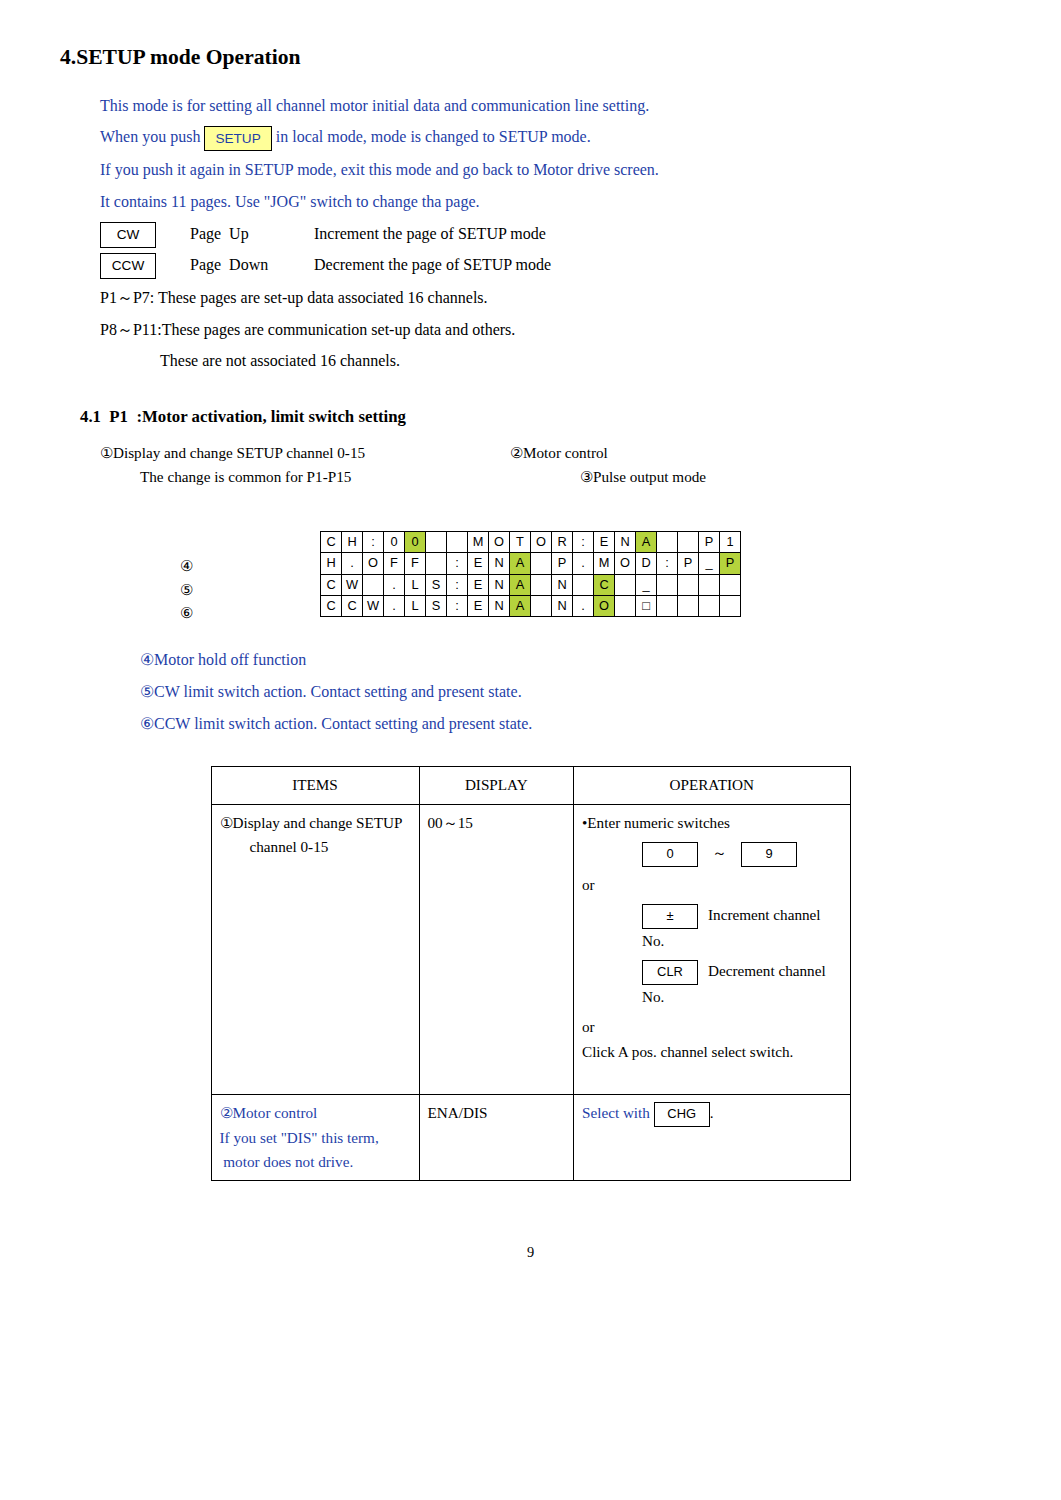4.SETUP mode Operation
This mode is for setting all channel motor initial data and communication line setting.
When you push SETUP in local mode, mode is changed to SETUP mode.
If you push it again in SETUP mode, exit this mode and go back to Motor drive screen.
It contains 11 pages. Use "JOG" switch to change tha page.
CW Page Up Increment the page of SETUP mode
CCW Page Down Decrement the page of SETUP mode
P1～P7: These pages are set-up data associated 16 channels.
P8～P11:These pages are communication set-up data and others.
These are not associated 16 channels.
4.1 P1 :Motor activation, limit switch setting
①Display and change SETUP channel 0-15
The change is common for P1-P15
②Motor control
③Pulse output mode
④
⑤
⑥
| C | H | : | 0 | 0 | | | M | O | T | O | R | : | E | N | A | | | P | 1 |
| H | . | O | F | F | | : | E | N | A | | P | . | M | O | D | : | P | _ | P |
| C | W | | . | L | S | : | E | N | A | | N | | C | | _ | | | | |
| C | C | W | . | L | S | : | E | N | A | | N | . | O | | □ | | | | |
④Motor hold off function
⑤CW limit switch action. Contact setting and present state.
⑥CCW limit switch action. Contact setting and present state.
| ITEMS | DISPLAY | OPERATION |
| --- | --- | --- |
| ①Display and change SETUP channel 0-15 | 00～15 | •Enter numeric switches 0 ～ 9 or ± Increment channel No. CLR Decrement channel No. or Click A pos. channel select switch. |
| ②Motor control If you set "DIS" this term, motor does not drive. | ENA/DIS | Select with CHG . |
9